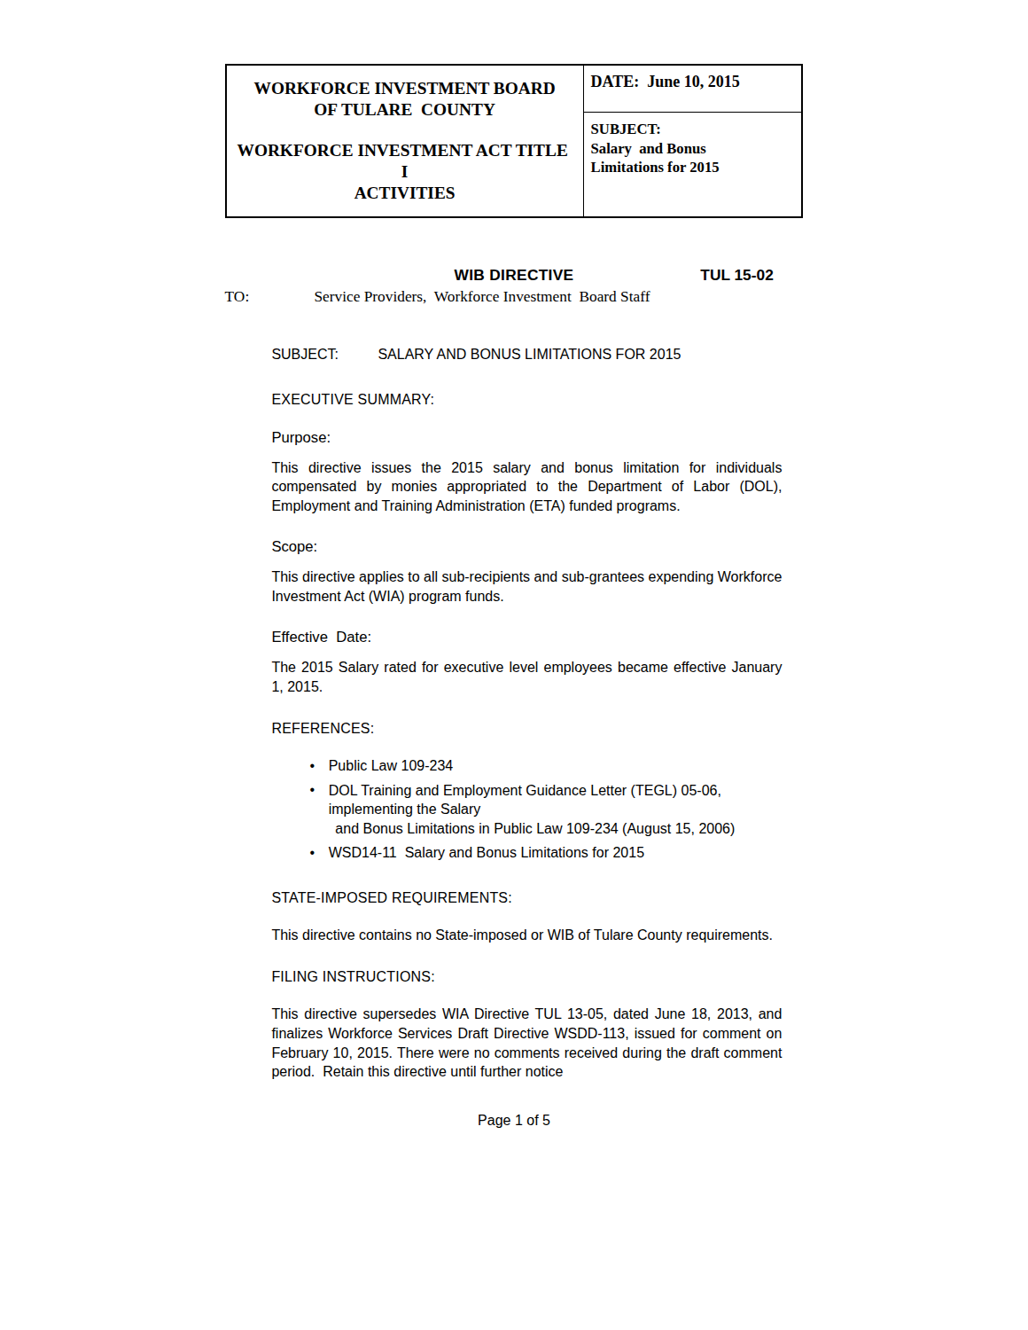| WORKFORCE INVESTMENT BOARD OF TULARE COUNTY WORKFORCE INVESTMENT ACT TITLE I ACTIVITIES | DATE: June 10, 2015 |
| SUBJECT: Salary and Bonus Limitations for 2015 |
WIB DIRECTIVE
TUL 15-02
TO: Service Providers, Workforce Investment Board Staff
SUBJECT: SALARY AND BONUS LIMITATIONS FOR 2015
EXECUTIVE SUMMARY:
Purpose:
This directive issues the 2015 salary and bonus limitation for individuals compensated by monies appropriated to the Department of Labor (DOL), Employment and Training Administration (ETA) funded programs.
Scope:
This directive applies to all sub-recipients and sub-grantees expending Workforce Investment Act (WIA) program funds.
Effective Date:
The 2015 Salary rated for executive level employees became effective January 1, 2015.
REFERENCES:
Public Law 109-234
DOL Training and Employment Guidance Letter (TEGL) 05-06, implementing the Salaryand Bonus Limitations in Public Law 109-234 (August 15, 2006)
WSD14-11 Salary and Bonus Limitations for 2015
STATE-IMPOSED REQUIREMENTS:
This directive contains no State-imposed or WIB of Tulare County requirements.
FILING INSTRUCTIONS:
This directive supersedes WIA Directive TUL 13-05, dated June 18, 2013, and finalizes Workforce Services Draft Directive WSDD-113, issued for comment on February 10, 2015. There were no comments received during the draft comment period. Retain this directive until further notice
Page 1 of 5